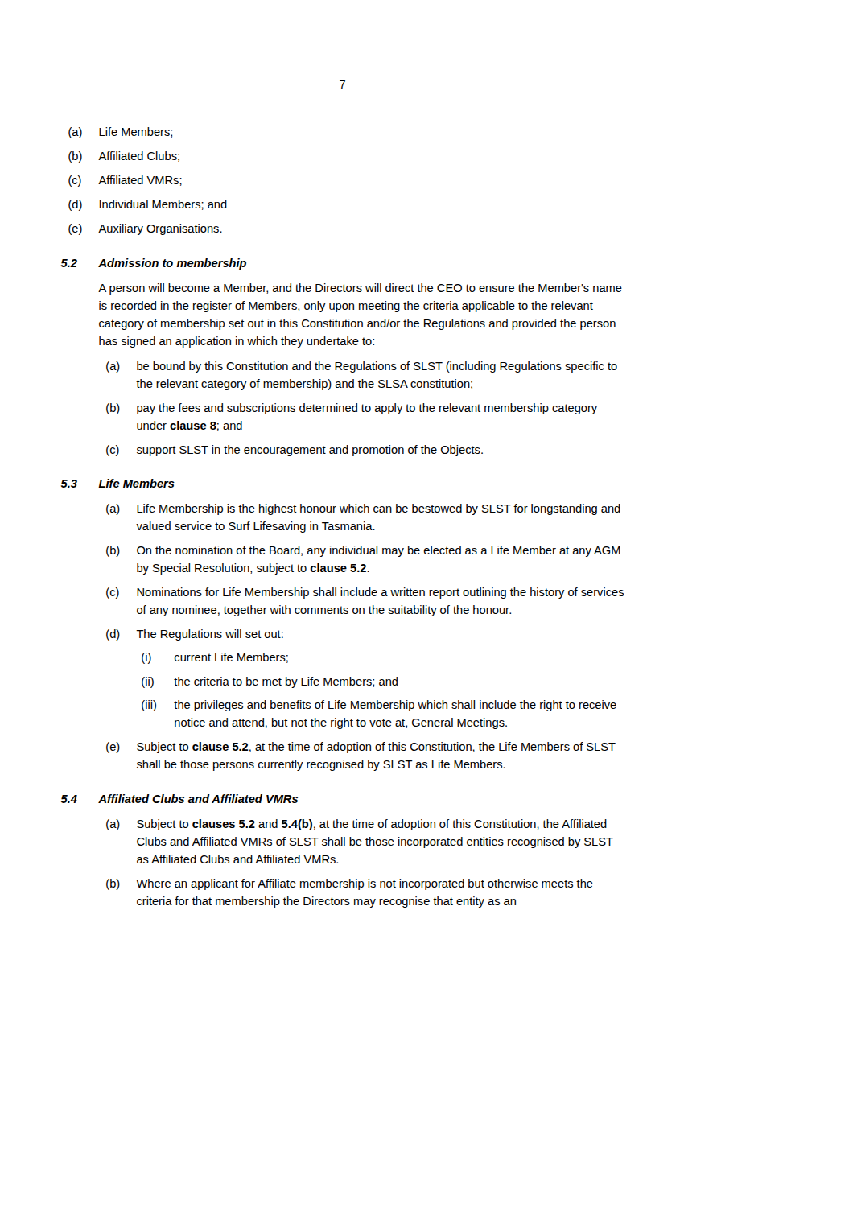7
(a) Life Members;
(b) Affiliated Clubs;
(c) Affiliated VMRs;
(d) Individual Members; and
(e) Auxiliary Organisations.
5.2 Admission to membership
A person will become a Member, and the Directors will direct the CEO to ensure the Member's name is recorded in the register of Members, only upon meeting the criteria applicable to the relevant category of membership set out in this Constitution and/or the Regulations and provided the person has signed an application in which they undertake to:
(a) be bound by this Constitution and the Regulations of SLST (including Regulations specific to the relevant category of membership) and the SLSA constitution;
(b) pay the fees and subscriptions determined to apply to the relevant membership category under clause 8; and
(c) support SLST in the encouragement and promotion of the Objects.
5.3 Life Members
(a) Life Membership is the highest honour which can be bestowed by SLST for longstanding and valued service to Surf Lifesaving in Tasmania.
(b) On the nomination of the Board, any individual may be elected as a Life Member at any AGM by Special Resolution, subject to clause 5.2.
(c) Nominations for Life Membership shall include a written report outlining the history of services of any nominee, together with comments on the suitability of the honour.
(d) The Regulations will set out:
(i) current Life Members;
(ii) the criteria to be met by Life Members; and
(iii) the privileges and benefits of Life Membership which shall include the right to receive notice and attend, but not the right to vote at, General Meetings.
(e) Subject to clause 5.2, at the time of adoption of this Constitution, the Life Members of SLST shall be those persons currently recognised by SLST as Life Members.
5.4 Affiliated Clubs and Affiliated VMRs
(a) Subject to clauses 5.2 and 5.4(b), at the time of adoption of this Constitution, the Affiliated Clubs and Affiliated VMRs of SLST shall be those incorporated entities recognised by SLST as Affiliated Clubs and Affiliated VMRs.
(b) Where an applicant for Affiliate membership is not incorporated but otherwise meets the criteria for that membership the Directors may recognise that entity as an